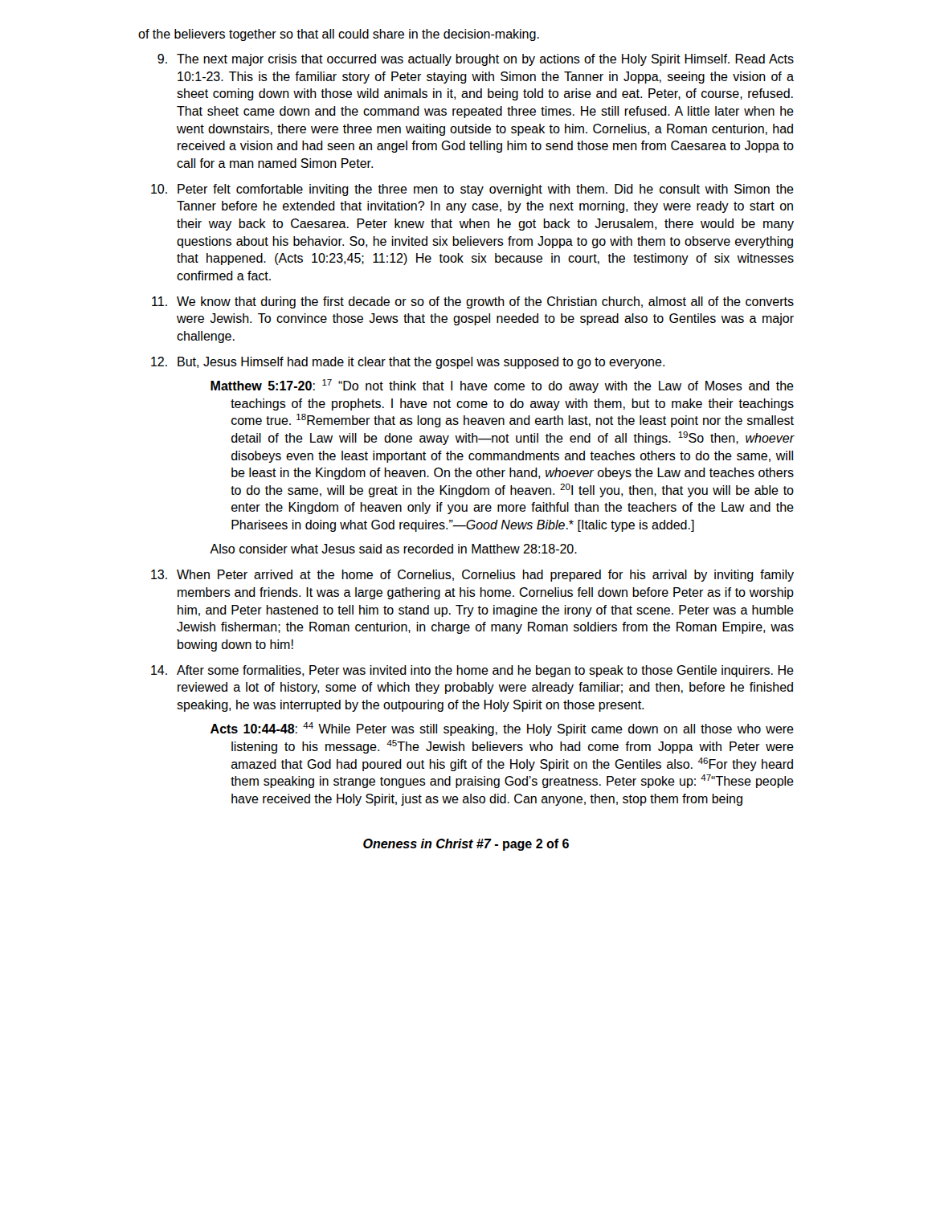of the believers together so that all could share in the decision-making.
The next major crisis that occurred was actually brought on by actions of the Holy Spirit Himself. Read Acts 10:1-23. This is the familiar story of Peter staying with Simon the Tanner in Joppa, seeing the vision of a sheet coming down with those wild animals in it, and being told to arise and eat. Peter, of course, refused. That sheet came down and the command was repeated three times. He still refused. A little later when he went downstairs, there were three men waiting outside to speak to him. Cornelius, a Roman centurion, had received a vision and had seen an angel from God telling him to send those men from Caesarea to Joppa to call for a man named Simon Peter.
Peter felt comfortable inviting the three men to stay overnight with them. Did he consult with Simon the Tanner before he extended that invitation? In any case, by the next morning, they were ready to start on their way back to Caesarea. Peter knew that when he got back to Jerusalem, there would be many questions about his behavior. So, he invited six believers from Joppa to go with them to observe everything that happened. (Acts 10:23,45; 11:12) He took six because in court, the testimony of six witnesses confirmed a fact.
We know that during the first decade or so of the growth of the Christian church, almost all of the converts were Jewish. To convince those Jews that the gospel needed to be spread also to Gentiles was a major challenge.
But, Jesus Himself had made it clear that the gospel was supposed to go to everyone.
Matthew 5:17-20: 17 “Do not think that I have come to do away with the Law of Moses and the teachings of the prophets. I have not come to do away with them, but to make their teachings come true. 18Remember that as long as heaven and earth last, not the least point nor the smallest detail of the Law will be done away with—not until the end of all things. 19So then, whoever disobeys even the least important of the commandments and teaches others to do the same, will be least in the Kingdom of heaven. On the other hand, whoever obeys the Law and teaches others to do the same, will be great in the Kingdom of heaven. 20I tell you, then, that you will be able to enter the Kingdom of heaven only if you are more faithful than the teachers of the Law and the Pharisees in doing what God requires.”—Good News Bible.* [Italic type is added.]
Also consider what Jesus said as recorded in Matthew 28:18-20.
When Peter arrived at the home of Cornelius, Cornelius had prepared for his arrival by inviting family members and friends. It was a large gathering at his home. Cornelius fell down before Peter as if to worship him, and Peter hastened to tell him to stand up. Try to imagine the irony of that scene. Peter was a humble Jewish fisherman; the Roman centurion, in charge of many Roman soldiers from the Roman Empire, was bowing down to him!
After some formalities, Peter was invited into the home and he began to speak to those Gentile inquirers. He reviewed a lot of history, some of which they probably were already familiar; and then, before he finished speaking, he was interrupted by the outpouring of the Holy Spirit on those present.
Acts 10:44-48: 44 While Peter was still speaking, the Holy Spirit came down on all those who were listening to his message. 45The Jewish believers who had come from Joppa with Peter were amazed that God had poured out his gift of the Holy Spirit on the Gentiles also. 46For they heard them speaking in strange tongues and praising God’s greatness. Peter spoke up: 47“These people have received the Holy Spirit, just as we also did. Can anyone, then, stop them from being
Oneness in Christ #7 - page 2 of 6